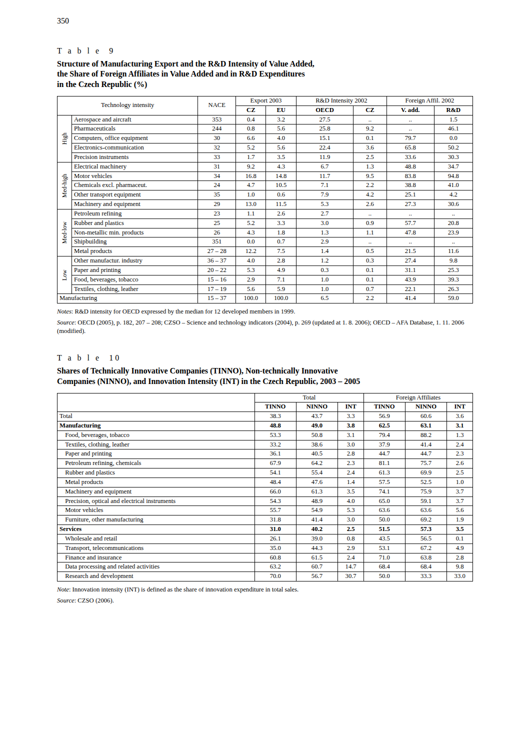350
T a b l e 9
Structure of Manufacturing Export and the R&D Intensity of Value Added,
the Share of Foreign Affiliates in Value Added and in R&D Expenditures
in the Czech Republic (%)
| Technology intensity | NACE | Export 2003 | R&D Intensity 2002 | Foreign Affil. 2002 |
| --- | --- | --- | --- | --- |
| CZ | EU | OECD | CZ | V. add. | R&D |
| High | Aerospace and aircraft | 353 | 0.4 | 3.2 | 27.5 | .. | .. | 1.5 |
| Pharmaceuticals | 244 | 0.8 | 5.6 | 25.8 | 9.2 | .. | 46.1 |
| Computers, office equipment | 30 | 6.6 | 4.0 | 15.1 | 0.1 | 79.7 | 0.0 |
| Electronics-communication | 32 | 5.2 | 5.6 | 22.4 | 3.6 | 65.8 | 50.2 |
| Precision instruments | 33 | 1.7 | 3.5 | 11.9 | 2.5 | 33.6 | 30.3 |
| Med-high | Electrical machinery | 31 | 9.2 | 4.3 | 6.7 | 1.3 | 48.8 | 34.7 |
| Motor vehicles | 34 | 16.8 | 14.8 | 11.7 | 9.5 | 83.8 | 94.8 |
| Chemicals excl. pharmaceut. | 24 | 4.7 | 10.5 | 7.1 | 2.2 | 38.8 | 41.0 |
| Other transport equipment | 35 | 1.0 | 0.6 | 7.9 | 4.2 | 25.1 | 4.2 |
| Machinery and equipment | 29 | 13.0 | 11.5 | 5.3 | 2.6 | 27.3 | 30.6 |
| Med-low | Petroleum refining | 23 | 1.1 | 2.6 | 2.7 | .. | .. | .. |
| Rubber and plastics | 25 | 5.2 | 3.3 | 3.0 | 0.9 | 57.7 | 20.8 |
| Non-metallic min. products | 26 | 4.3 | 1.8 | 1.3 | 1.1 | 47.8 | 23.9 |
| Shipbuilding | 351 | 0.0 | 0.7 | 2.9 | .. | .. | .. |
| Metal products | 27 – 28 | 12.2 | 7.5 | 1.4 | 0.5 | 21.5 | 11.6 |
| Low | Other manufactur. industry | 36 – 37 | 4.0 | 2.8 | 1.2 | 0.3 | 27.4 | 9.8 |
| Paper and printing | 20 – 22 | 5.3 | 4.9 | 0.3 | 0.1 | 31.1 | 25.3 |
| Food, beverages, tobacco | 15 – 16 | 2.9 | 7.1 | 1.0 | 0.1 | 43.9 | 39.3 |
| Textiles, clothing, leather | 17 – 19 | 5.6 | 5.9 | 1.0 | 0.7 | 22.1 | 26.3 |
| Manufacturing | 15 – 37 | 100.0 | 100.0 | 6.5 | 2.2 | 41.4 | 59.0 |
Notes: R&D intensity for OECD expressed by the median for 12 developed members in 1999.
Source: OECD (2005), p. 182, 207 – 208; CZSO – Science and technology indicators (2004), p. 269 (updated at 1. 8. 2006); OECD – AFA Database, 1. 11. 2006 (modified).
T a b l e 10
Shares of Technically Innovative Companies (TINNO), Non-technically Innovative
Companies (NINNO), and Innovation Intensity (INT) in the Czech Republic, 2003 – 2005
| | Total | Foreign Affiliates |
| --- | --- | --- |
| TINNO | NINNO | INT | TINNO | NINNO | INT |
| Total | 38.3 | 43.7 | 3.3 | 56.9 | 60.6 | 3.6 |
| Manufacturing | 48.8 | 49.0 | 3.8 | 62.5 | 63.1 | 3.1 |
| Food, beverages, tobacco | 53.3 | 50.8 | 3.1 | 79.4 | 88.2 | 1.3 |
| Textiles, clothing, leather | 33.2 | 38.6 | 3.0 | 37.9 | 41.4 | 2.4 |
| Paper and printing | 36.1 | 40.5 | 2.8 | 44.7 | 44.7 | 2.3 |
| Petroleum refining, chemicals | 67.9 | 64.2 | 2.3 | 81.1 | 75.7 | 2.6 |
| Rubber and plastics | 54.1 | 55.4 | 2.4 | 61.3 | 69.9 | 2.5 |
| Metal products | 48.4 | 47.6 | 1.4 | 57.5 | 52.5 | 1.0 |
| Machinery and equipment | 66.0 | 61.3 | 3.5 | 74.1 | 75.9 | 3.7 |
| Precision, optical and electrical instruments | 54.3 | 48.9 | 4.0 | 65.0 | 59.1 | 3.7 |
| Motor vehicles | 55.7 | 54.9 | 5.3 | 63.6 | 63.6 | 5.6 |
| Furniture, other manufacturing | 31.8 | 41.4 | 3.0 | 50.0 | 69.2 | 1.9 |
| Services | 31.0 | 40.2 | 2.5 | 51.5 | 57.3 | 3.5 |
| Wholesale and retail | 26.1 | 39.0 | 0.8 | 43.5 | 56.5 | 0.1 |
| Transport, telecommunications | 35.0 | 44.3 | 2.9 | 53.1 | 67.2 | 4.9 |
| Finance and insurance | 60.8 | 61.5 | 2.4 | 71.0 | 63.8 | 2.8 |
| Data processing and related activities | 63.2 | 60.7 | 14.7 | 68.4 | 68.4 | 9.8 |
| Research and development | 70.0 | 56.7 | 30.7 | 50.0 | 33.3 | 33.0 |
Note: Innovation intensity (INT) is defined as the share of innovation expenditure in total sales.
Source: CZSO (2006).